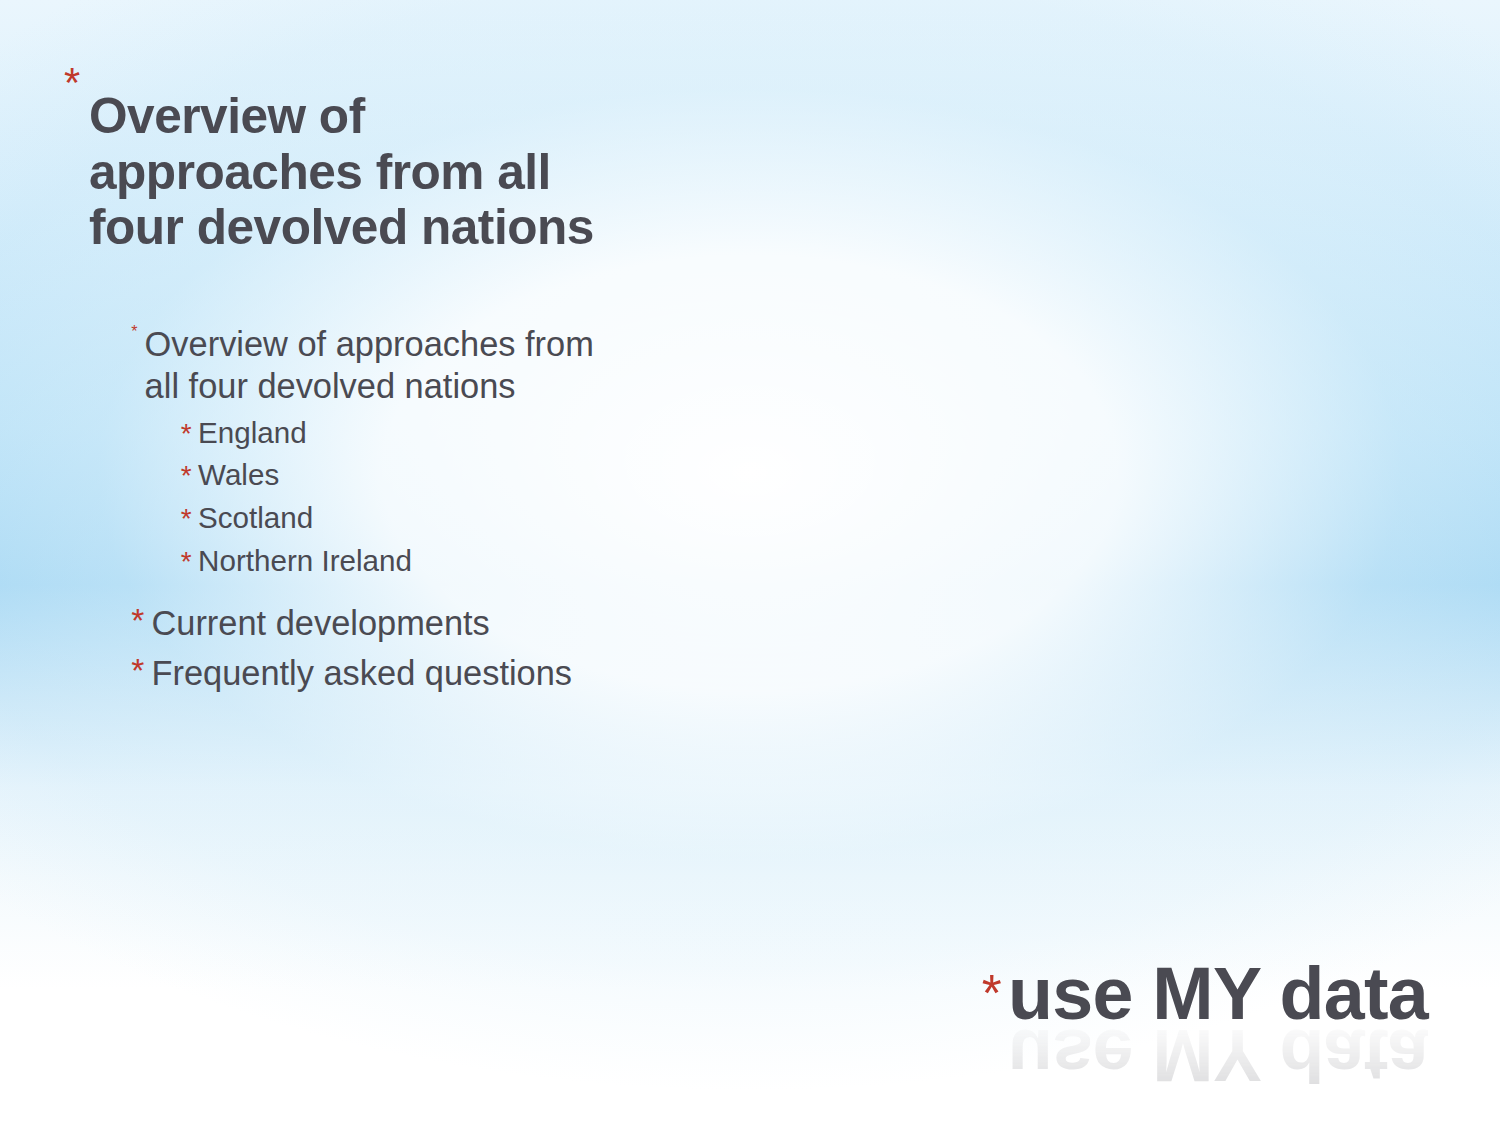*
Overview of approaches from all four devolved nations
* Overview of approaches from all four devolved nations
* England
* Wales
* Scotland
* Northern Ireland
* Current developments
* Frequently asked questions
*
use MY data use MY data